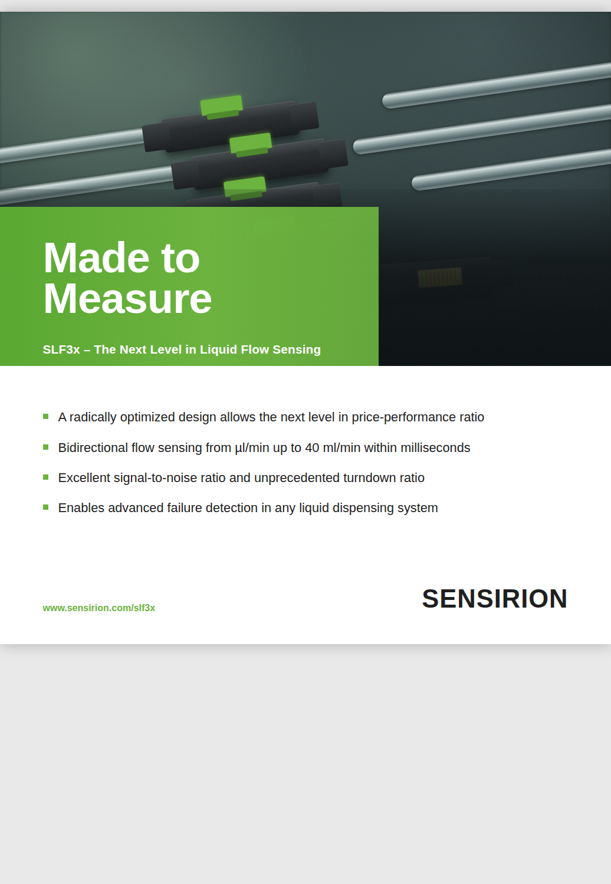Made to Measure
SLF3x – The Next Level in Liquid Flow Sensing
A radically optimized design allows the next level in price-performance ratio
Bidirectional flow sensing from µl/min up to 40 ml/min within milliseconds
Excellent signal-to-noise ratio and unprecedented turndown ratio
Enables advanced failure detection in any liquid dispensing system
www.sensirion.com/slf3x
SENSIRION